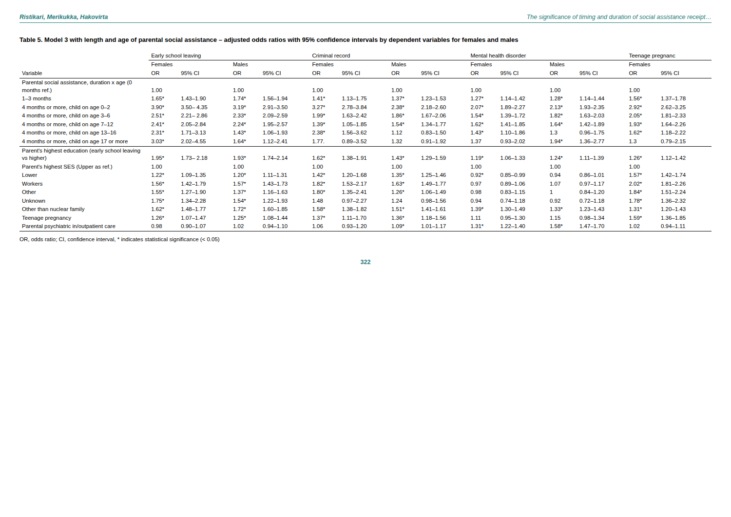Ristikari, Merikukka, Hakovirta
The significance of timing and duration of social assistance receipt…
Table 5. Model 3 with length and age of parental social assistance – adjusted odds ratios with 95% confidence intervals by dependent variables for females and males
| | Early school leaving | Criminal record | Mental health disorder | Teenage pregnanc |
| --- | --- | --- | --- | --- |
| | Females | Males | Females | Males | Females | Males | Females |
| Variable | OR | 95% CI | OR | 95% CI | OR | 95% CI | OR | 95% CI | OR | 95% CI | OR | 95% CI | OR | 95% CI |
| Parental social assistance, duration x age (0 months ref.) | 1.00 | | 1.00 | | 1.00 | | 1.00 | | 1.00 | | 1.00 | | 1.00 | |
| 1–3 months | 1.65* | 1.43–1.90 | 1.74* | 1.56–1.94 | 1.41* | 1.13–1.75 | 1.37* | 1.23–1.53 | 1.27* | 1.14–1.42 | 1.28* | 1.14–1.44 | 1.56* | 1.37–1.78 |
| 4 months or more, child on age 0–2 | 3.90* | 3.50– 4.35 | 3.19* | 2.91–3.50 | 3.27* | 2.78–3.84 | 2.38* | 2.18–2.60 | 2.07* | 1.89–2.27 | 2.13* | 1.93–2.35 | 2.92* | 2.62–3.25 |
| 4 months or more, child on age 3–6 | 2.51* | 2.21– 2.86 | 2.33* | 2.09–2.59 | 1.99* | 1.63–2.42 | 1.86* | 1.67–2.06 | 1.54* | 1.39–1.72 | 1.82* | 1.63–2.03 | 2.05* | 1.81–2.33 |
| 4 months or more, child on age 7–12 | 2.41* | 2.05–2.84 | 2.24* | 1.95–2.57 | 1.39* | 1.05–1.85 | 1.54* | 1.34–1.77 | 1.62* | 1.41–1.85 | 1.64* | 1.42–1.89 | 1.93* | 1.64–2.26 |
| 4 months or more, child on age 13–16 | 2.31* | 1.71–3.13 | 1.43* | 1.06–1.93 | 2.38* | 1.56–3.62 | 1.12 | 0.83–1.50 | 1.43* | 1.10–1.86 | 1.3 | 0.96–1.75 | 1.62* | 1.18–2.22 |
| 4 months or more, child on age 17 or more | 3.03* | 2.02–4.55 | 1.64* | 1.12–2.41 | 1.77. | 0.89–3.52 | 1.32 | 0.91–1.92 | 1.37 | 0.93–2.02 | 1.94* | 1.36–2.77 | 1.3 | 0.79–2.15 |
| Parent's highest education (early school leaving vs higher) | 1.95* | 1.73– 2.18 | 1.93* | 1.74–2.14 | 1.62* | 1.38–1.91 | 1.43* | 1.29–1.59 | 1.19* | 1.06–1.33 | 1.24* | 1.11–1.39 | 1.26* | 1.12–1.42 |
| Parent's highest SES (Upper as ref.) | 1.00 | | 1.00 | | 1.00 | | 1.00 | | 1.00 | | 1.00 | | 1.00 | |
| Lower | 1.22* | 1.09–1.35 | 1.20* | 1.11–1.31 | 1.42* | 1.20–1.68 | 1.35* | 1.25–1.46 | 0.92* | 0.85–0.99 | 0.94 | 0.86–1.01 | 1.57* | 1.42–1.74 |
| Workers | 1.56* | 1.42–1.79 | 1.57* | 1.43–1.73 | 1.82* | 1.53–2.17 | 1.63* | 1.49–1.77 | 0.97 | 0.89–1.06 | 1.07 | 0.97–1.17 | 2.02* | 1.81–2.26 |
| Other | 1.55* | 1.27–1.90 | 1.37* | 1.16–1.63 | 1.80* | 1.35–2.41 | 1.26* | 1.06–1.49 | 0.98 | 0.83–1.15 | 1 | 0.84–1.20 | 1.84* | 1.51–2.24 |
| Unknown | 1.75* | 1.34–2.28 | 1.54* | 1.22–1.93 | 1.48 | 0.97–2.27 | 1.24 | 0.98–1.56 | 0.94 | 0.74–1.18 | 0.92 | 0.72–1.18 | 1.78* | 1.36–2.32 |
| Other than nuclear family | 1.62* | 1.48–1.77 | 1.72* | 1.60–1.85 | 1.58* | 1.38–1.82 | 1.51* | 1.41–1.61 | 1.39* | 1.30–1.49 | 1.33* | 1.23–1.43 | 1.31* | 1.20–1.43 |
| Teenage pregnancy | 1.26* | 1.07–1.47 | 1.25* | 1.08–1.44 | 1.37* | 1.11–1.70 | 1.36* | 1.18–1.56 | 1.11 | 0.95–1.30 | 1.15 | 0.98–1.34 | 1.59* | 1.36–1.85 |
| Parental psychiatric in/outpatient care | 0.98 | 0.90–1.07 | 1.02 | 0.94–1.10 | 1.06 | 0.93–1.20 | 1.09* | 1.01–1.17 | 1.31* | 1.22–1.40 | 1.58* | 1.47–1.70 | 1.02 | 0.94–1.11 |
OR, odds ratio; CI, confidence interval, * indicates statistical significance (< 0.05)
322